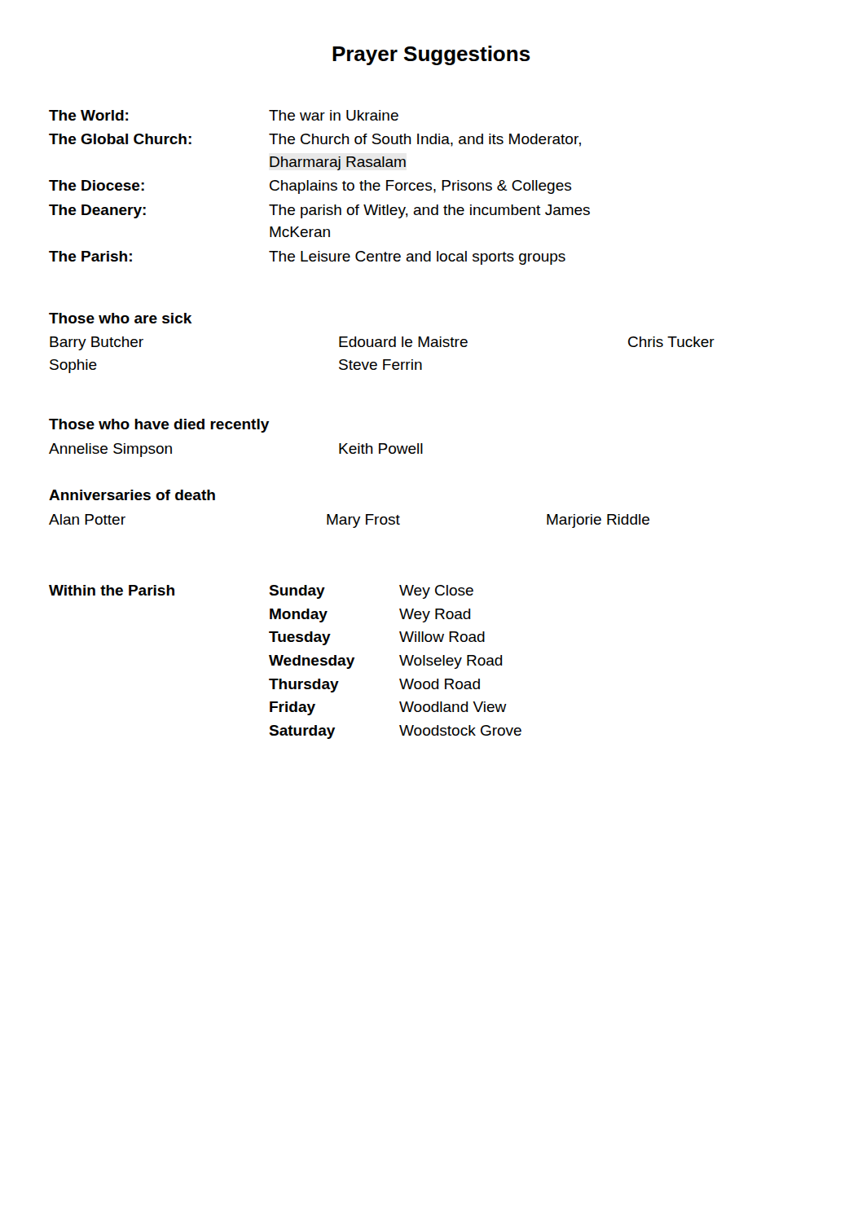Prayer Suggestions
| The World: | The war in Ukraine |
| The Global Church: | The Church of South India, and its Moderator, Dharmaraj Rasalam |
| The Diocese: | Chaplains to the Forces, Prisons & Colleges |
| The Deanery: | The parish of Witley, and the incumbent James McKeran |
| The Parish: | The Leisure Centre and local sports groups |
Those who are sick
| Barry Butcher | Edouard le Maistre | Chris Tucker |
| Sophie | Steve Ferrin | |
Those who have died recently
| Annelise Simpson | Keith Powell | |
Anniversaries of death
| Alan Potter | Mary Frost | Marjorie Riddle |
| Within the Parish | Sunday | Wey Close |
| | Monday | Wey Road |
| | Tuesday | Willow Road |
| | Wednesday | Wolseley Road |
| | Thursday | Wood Road |
| | Friday | Woodland View |
| | Saturday | Woodstock Grove |